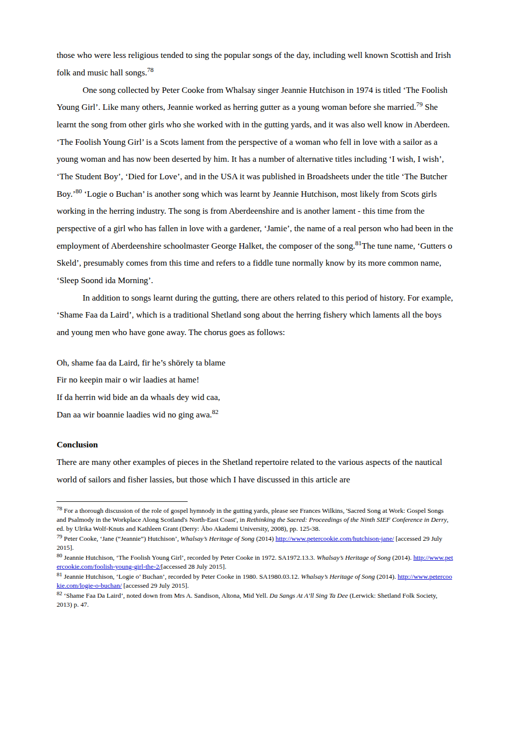those who were less religious tended to sing the popular songs of the day, including well known Scottish and Irish folk and music hall songs.78
One song collected by Peter Cooke from Whalsay singer Jeannie Hutchison in 1974 is titled ‘The Foolish Young Girl’. Like many others, Jeannie worked as herring gutter as a young woman before she married.79 She learnt the song from other girls who she worked with in the gutting yards, and it was also well know in Aberdeen. ‘The Foolish Young Girl’ is a Scots lament from the perspective of a woman who fell in love with a sailor as a young woman and has now been deserted by him. It has a number of alternative titles including ‘I wish, I wish’, ‘The Student Boy’, ‘Died for Love’, and in the USA it was published in Broadsheets under the title ‘The Butcher Boy.’80 ‘Logie o Buchan’ is another song which was learnt by Jeannie Hutchison, most likely from Scots girls working in the herring industry. The song is from Aberdeenshire and is another lament - this time from the perspective of a girl who has fallen in love with a gardener, ‘Jamie’, the name of a real person who had been in the employment of Aberdeenshire schoolmaster George Halket, the composer of the song.81The tune name, ‘Gutters o Skeld’, presumably comes from this time and refers to a fiddle tune normally know by its more common name, ‘Sleep Soond ida Morning’.
In addition to songs learnt during the gutting, there are others related to this period of history. For example, ‘Shame Faa da Laird’, which is a traditional Shetland song about the herring fishery which laments all the boys and young men who have gone away. The chorus goes as follows:
Oh, shame faa da Laird, fir he’s shörely ta blame
Fir no keepin mair o wir laadies at hame!
If da herrin wid bide an da whaals dey wid caa,
Dan aa wir boannie laadies wid no ging awa.82
Conclusion
There are many other examples of pieces in the Shetland repertoire related to the various aspects of the nautical world of sailors and fisher lassies, but those which I have discussed in this article are
78 For a thorough discussion of the role of gospel hymnody in the gutting yards, please see Frances Wilkins, 'Sacred Song at Work: Gospel Songs and Psalmody in the Workplace Along Scotland's North-East Coast', in Rethinking the Sacred: Proceedings of the Ninth SIEF Conference in Derry, ed. by Ulrika Wolf-Knuts and Kathleen Grant (Derry: Åbo Akademi University, 2008), pp. 125-38.
79 Peter Cooke, ‘Jane (“Jeannie”) Hutchison’, Whalsay’s Heritage of Song (2014) http://www.petercookie.com/hutchison-jane/ [accessed 29 July 2015].
80 Jeannie Hutchison, ‘The Foolish Young Girl’, recorded by Peter Cooke in 1972. SA1972.13.3. Whalsay’s Heritage of Song (2014). http://www.petercookie.com/foolish-young-girl-the-2/[accessed 28 July 2015].
81 Jeannie Hutchison, ‘Logie o’ Buchan’, recorded by Peter Cooke in 1980. SA1980.03.12. Whalsay’s Heritage of Song (2014). http://www.petercookie.com/logie-o-buchan/ [accessed 29 July 2015].
82 ‘Shame Faa Da Laird’, noted down from Mrs A. Sandison, Altona, Mid Yell. Da Sangs At A’ll Sing Ta Dee (Lerwick: Shetland Folk Society, 2013) p. 47.